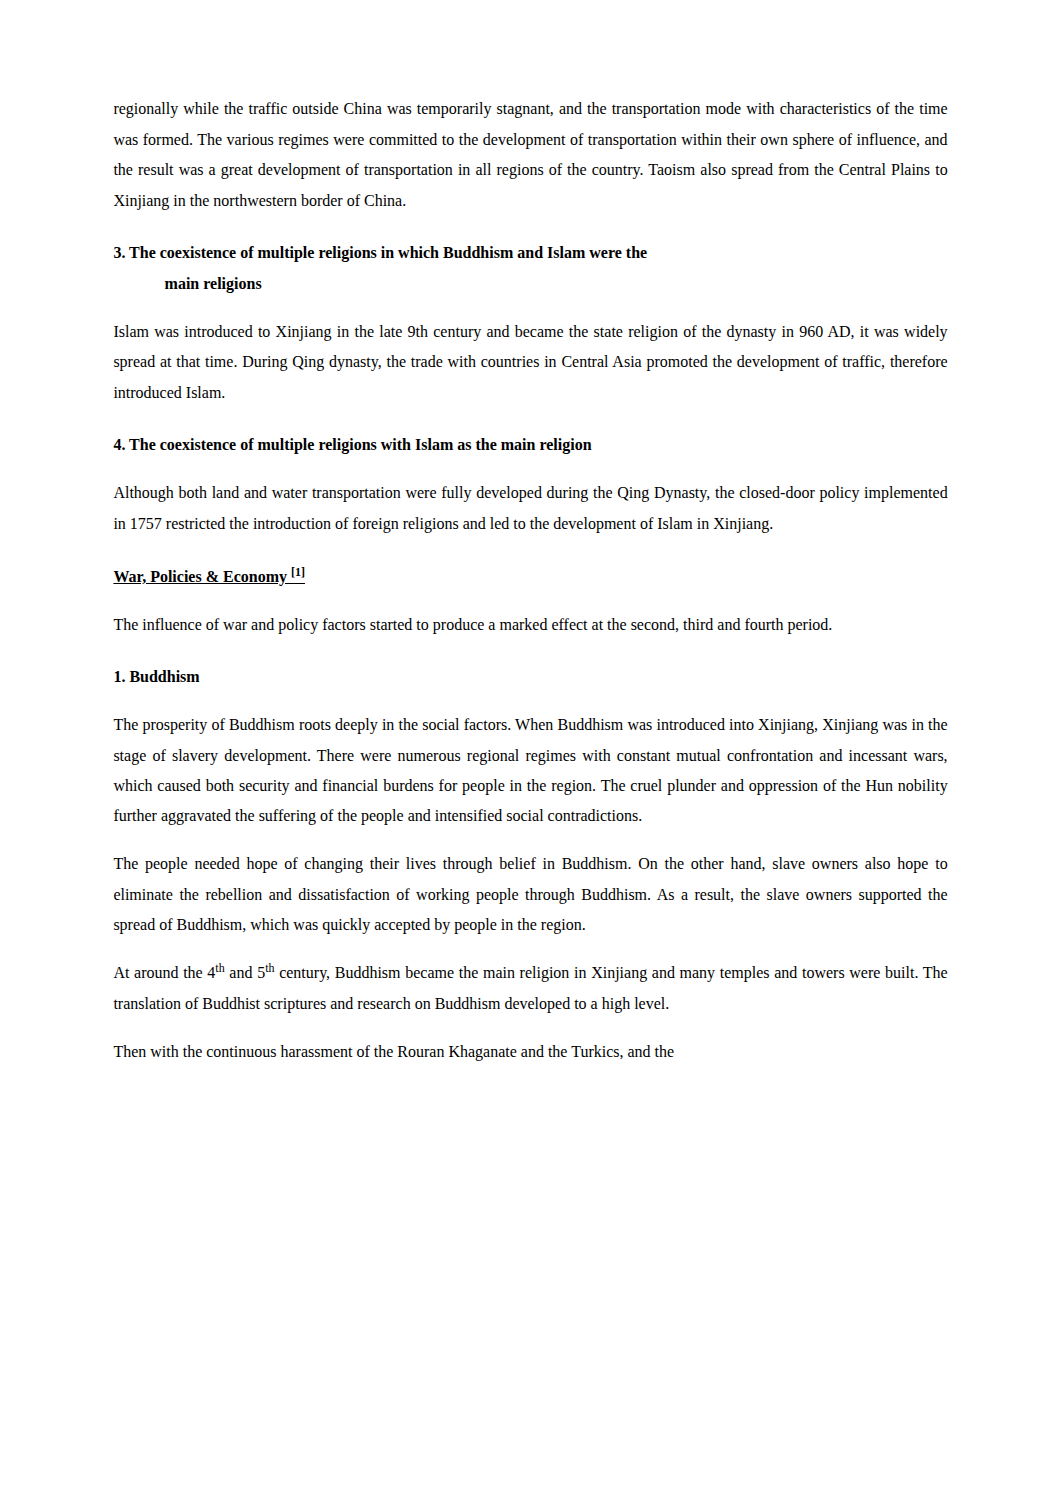regionally while the traffic outside China was temporarily stagnant, and the transportation mode with characteristics of the time was formed. The various regimes were committed to the development of transportation within their own sphere of influence, and the result was a great development of transportation in all regions of the country. Taoism also spread from the Central Plains to Xinjiang in the northwestern border of China.
3. The coexistence of multiple religions in which Buddhism and Islam were the main religions
Islam was introduced to Xinjiang in the late 9th century and became the state religion of the dynasty in 960 AD, it was widely spread at that time. During Qing dynasty, the trade with countries in Central Asia promoted the development of traffic, therefore introduced Islam.
4. The coexistence of multiple religions with Islam as the main religion
Although both land and water transportation were fully developed during the Qing Dynasty, the closed-door policy implemented in 1757 restricted the introduction of foreign religions and led to the development of Islam in Xinjiang.
War, Policies & Economy [1]
The influence of war and policy factors started to produce a marked effect at the second, third and fourth period.
1. Buddhism
The prosperity of Buddhism roots deeply in the social factors. When Buddhism was introduced into Xinjiang, Xinjiang was in the stage of slavery development. There were numerous regional regimes with constant mutual confrontation and incessant wars, which caused both security and financial burdens for people in the region. The cruel plunder and oppression of the Hun nobility further aggravated the suffering of the people and intensified social contradictions.
The people needed hope of changing their lives through belief in Buddhism. On the other hand, slave owners also hope to eliminate the rebellion and dissatisfaction of working people through Buddhism. As a result, the slave owners supported the spread of Buddhism, which was quickly accepted by people in the region.
At around the 4th and 5th century, Buddhism became the main religion in Xinjiang and many temples and towers were built. The translation of Buddhist scriptures and research on Buddhism developed to a high level.
Then with the continuous harassment of the Rouran Khaganate and the Turkics, and the